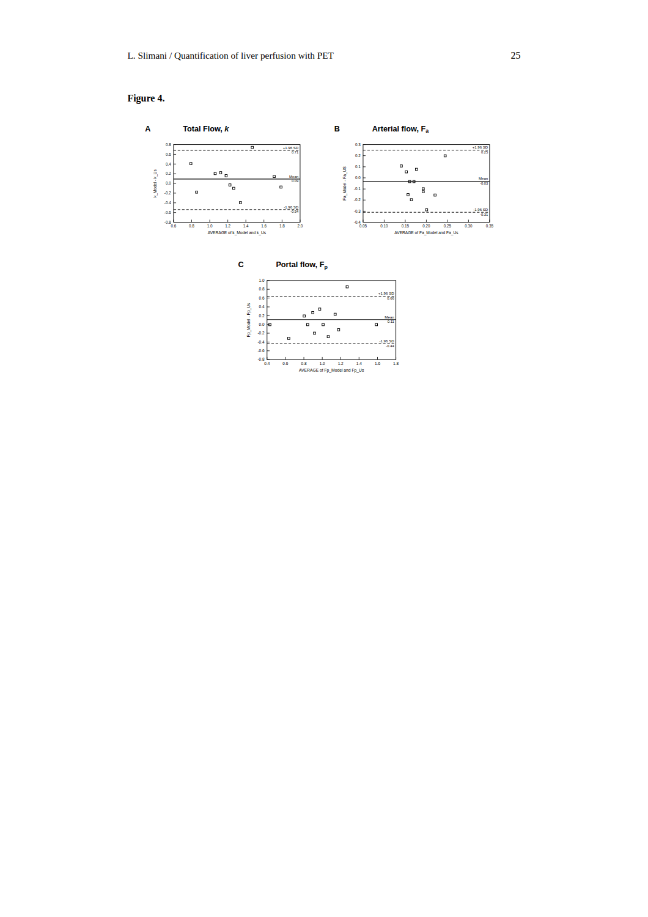L. Slimani / Quantification of liver perfusion with PET
25
Figure 4.
A Total Flow, k
0.8 0.6 0.4 0.2 0.0 -0.2 -0.4 -0.6 -0.8 0.6 0.8 1.0 1.2 1.4 1.6 1.8 2.0 AVERAGE of k_Model and k_Us k_Model - k_Us +1.96 SD 0.71 Mean 0.09 -1.96 SD -0.54
B Arterial flow, Fa
0.3 0.2 0.1 0.0 -0.1 -0.2 -0.3 -0.4 0.05 0.10 0.15 0.20 0.25 0.30 0.35 AVERAGE of Fa_Model and Fa_Us Fa_Model - Fa_US +1.96 SD 0.25 Mean -0.03 -1.96 SD -0.31
C Portal flow, Fp
1.0 0.8 0.6 0.4 0.2 0.0 -0.2 -0.4 -0.6 -0.8 0.4 0.6 0.8 1.0 1.2 1.4 1.6 1.8 AVERAGE of Fp_Model and Fp_Us Fp_Model - Fp_Us +1.96 SD 0.66 Mean 0.11 -1.96 SD -0.44